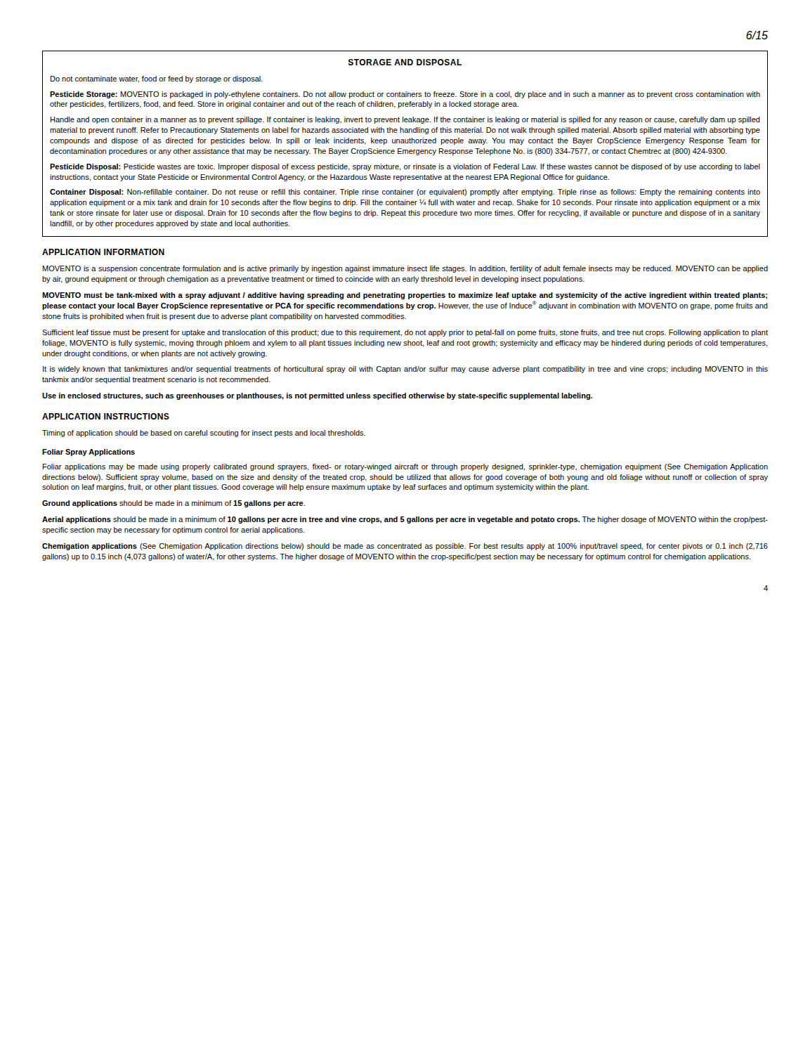6/15
STORAGE AND DISPOSAL
Do not contaminate water, food or feed by storage or disposal.
Pesticide Storage: MOVENTO is packaged in poly-ethylene containers. Do not allow product or containers to freeze. Store in a cool, dry place and in such a manner as to prevent cross contamination with other pesticides, fertilizers, food, and feed. Store in original container and out of the reach of children, preferably in a locked storage area.
Handle and open container in a manner as to prevent spillage. If container is leaking, invert to prevent leakage. If the container is leaking or material is spilled for any reason or cause, carefully dam up spilled material to prevent runoff. Refer to Precautionary Statements on label for hazards associated with the handling of this material. Do not walk through spilled material. Absorb spilled material with absorbing type compounds and dispose of as directed for pesticides below. In spill or leak incidents, keep unauthorized people away. You may contact the Bayer CropScience Emergency Response Team for decontamination procedures or any other assistance that may be necessary. The Bayer CropScience Emergency Response Telephone No. is (800) 334-7577, or contact Chemtrec at (800) 424-9300.
Pesticide Disposal: Pesticide wastes are toxic. Improper disposal of excess pesticide, spray mixture, or rinsate is a violation of Federal Law. If these wastes cannot be disposed of by use according to label instructions, contact your State Pesticide or Environmental Control Agency, or the Hazardous Waste representative at the nearest EPA Regional Office for guidance.
Container Disposal: Non-refillable container. Do not reuse or refill this container. Triple rinse container (or equivalent) promptly after emptying. Triple rinse as follows: Empty the remaining contents into application equipment or a mix tank and drain for 10 seconds after the flow begins to drip. Fill the container ¼ full with water and recap. Shake for 10 seconds. Pour rinsate into application equipment or a mix tank or store rinsate for later use or disposal. Drain for 10 seconds after the flow begins to drip. Repeat this procedure two more times. Offer for recycling, if available or puncture and dispose of in a sanitary landfill, or by other procedures approved by state and local authorities.
APPLICATION INFORMATION
MOVENTO is a suspension concentrate formulation and is active primarily by ingestion against immature insect life stages. In addition, fertility of adult female insects may be reduced. MOVENTO can be applied by air, ground equipment or through chemigation as a preventative treatment or timed to coincide with an early threshold level in developing insect populations.
MOVENTO must be tank-mixed with a spray adjuvant / additive having spreading and penetrating properties to maximize leaf uptake and systemicity of the active ingredient within treated plants; please contact your local Bayer CropScience representative or PCA for specific recommendations by crop. However, the use of Induce® adjuvant in combination with MOVENTO on grape, pome fruits and stone fruits is prohibited when fruit is present due to adverse plant compatibility on harvested commodities.
Sufficient leaf tissue must be present for uptake and translocation of this product; due to this requirement, do not apply prior to petal-fall on pome fruits, stone fruits, and tree nut crops. Following application to plant foliage, MOVENTO is fully systemic, moving through phloem and xylem to all plant tissues including new shoot, leaf and root growth; systemicity and efficacy may be hindered during periods of cold temperatures, under drought conditions, or when plants are not actively growing.
It is widely known that tankmixtures and/or sequential treatments of horticultural spray oil with Captan and/or sulfur may cause adverse plant compatibility in tree and vine crops; including MOVENTO in this tankmix and/or sequential treatment scenario is not recommended.
Use in enclosed structures, such as greenhouses or planthouses, is not permitted unless specified otherwise by state-specific supplemental labeling.
APPLICATION INSTRUCTIONS
Timing of application should be based on careful scouting for insect pests and local thresholds.
Foliar Spray Applications
Foliar applications may be made using properly calibrated ground sprayers, fixed- or rotary-winged aircraft or through properly designed, sprinkler-type, chemigation equipment (See Chemigation Application directions below). Sufficient spray volume, based on the size and density of the treated crop, should be utilized that allows for good coverage of both young and old foliage without runoff or collection of spray solution on leaf margins, fruit, or other plant tissues. Good coverage will help ensure maximum uptake by leaf surfaces and optimum systemicity within the plant.
Ground applications should be made in a minimum of 15 gallons per acre.
Aerial applications should be made in a minimum of 10 gallons per acre in tree and vine crops, and 5 gallons per acre in vegetable and potato crops. The higher dosage of MOVENTO within the crop/pest-specific section may be necessary for optimum control for aerial applications.
Chemigation applications (See Chemigation Application directions below) should be made as concentrated as possible. For best results apply at 100% input/travel speed, for center pivots or 0.1 inch (2,716 gallons) up to 0.15 inch (4,073 gallons) of water/A, for other systems. The higher dosage of MOVENTO within the crop-specific/pest section may be necessary for optimum control for chemigation applications.
4